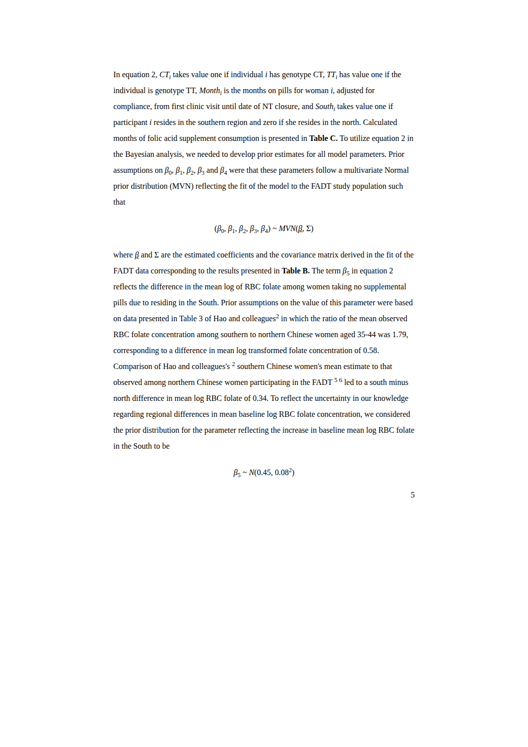In equation 2, CTi takes value one if individual i has genotype CT, TTi has value one if the individual is genotype TT, Monthi is the months on pills for woman i, adjusted for compliance, from first clinic visit until date of NT closure, and Southi takes value one if participant i resides in the southern region and zero if she resides in the north. Calculated months of folic acid supplement consumption is presented in Table C. To utilize equation 2 in the Bayesian analysis, we needed to develop prior estimates for all model parameters. Prior assumptions on β0, β1, β2, β3 and β4 were that these parameters follow a multivariate Normal prior distribution (MVN) reflecting the fit of the model to the FADT study population such that
(β0, β1, β2, β3, β4) ~ MVN(β, Σ)
where β and Σ are the estimated coefficients and the covariance matrix derived in the fit of the FADT data corresponding to the results presented in Table B. The term β5 in equation 2 reflects the difference in the mean log of RBC folate among women taking no supplemental pills due to residing in the South. Prior assumptions on the value of this parameter were based on data presented in Table 3 of Hao and colleagues2 in which the ratio of the mean observed RBC folate concentration among southern to northern Chinese women aged 35-44 was 1.79, corresponding to a difference in mean log transformed folate concentration of 0.58. Comparison of Hao and colleagues's 2 southern Chinese women's mean estimate to that observed among northern Chinese women participating in the FADT 5 6 led to a south minus north difference in mean log RBC folate of 0.34. To reflect the uncertainty in our knowledge regarding regional differences in mean baseline log RBC folate concentration, we considered the prior distribution for the parameter reflecting the increase in baseline mean log RBC folate in the South to be
β5 ~ N(0.45, 0.082)
5